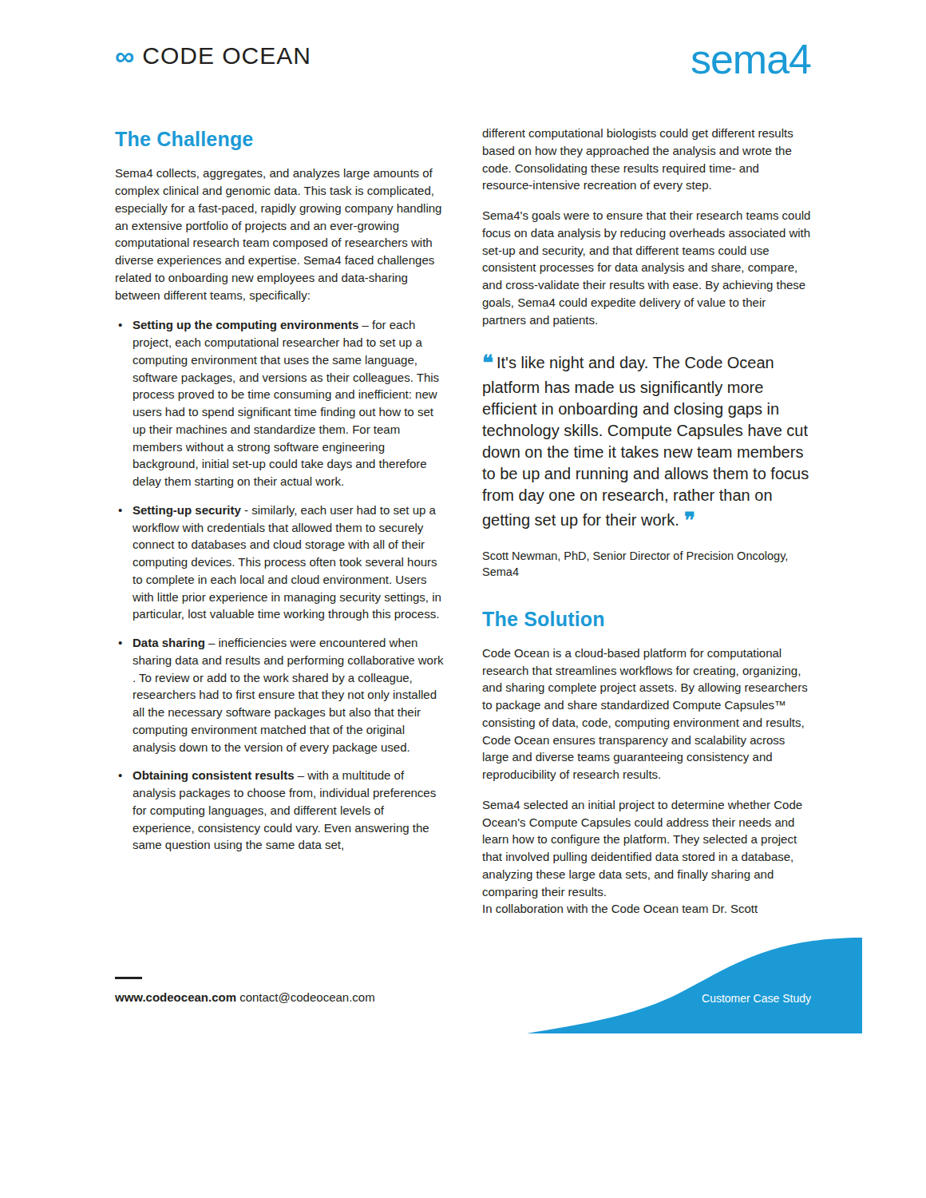∞ CODE OCEAN
sema 4
The Challenge
Sema4 collects, aggregates, and analyzes large amounts of complex clinical and genomic data. This task is complicated, especially for a fast-paced, rapidly growing company handling an extensive portfolio of projects and an ever-growing computational research team composed of researchers with diverse experiences and expertise. Sema4 faced challenges related to onboarding new employees and data-sharing between different teams, specifically:
Setting up the computing environments – for each project, each computational researcher had to set up a computing environment that uses the same language, software packages, and versions as their colleagues. This process proved to be time consuming and inefficient: new users had to spend significant time finding out how to set up their machines and standardize them. For team members without a strong software engineering background, initial set-up could take days and therefore delay them starting on their actual work.
Setting-up security - similarly, each user had to set up a workflow with credentials that allowed them to securely connect to databases and cloud storage with all of their computing devices. This process often took several hours to complete in each local and cloud environment. Users with little prior experience in managing security settings, in particular, lost valuable time working through this process.
Data sharing – inefficiencies were encountered when sharing data and results and performing collaborative work . To review or add to the work shared by a colleague, researchers had to first ensure that they not only installed all the necessary software packages but also that their computing environment matched that of the original analysis down to the version of every package used.
Obtaining consistent results – with a multitude of analysis packages to choose from, individual preferences for computing languages, and different levels of experience, consistency could vary. Even answering the same question using the same data set,
different computational biologists could get different results based on how they approached the analysis and wrote the code. Consolidating these results required time- and resource-intensive recreation of every step.
Sema4's goals were to ensure that their research teams could focus on data analysis by reducing overheads associated with set-up and security, and that different teams could use consistent processes for data analysis and share, compare, and cross-validate their results with ease. By achieving these goals, Sema4 could expedite delivery of value to their partners and patients.
❝It's like night and day. The Code Ocean platform has made us significantly more efficient in onboarding and closing gaps in technology skills. Compute Capsules have cut down on the time it takes new team members to be up and running and allows them to focus from day one on research, rather than on getting set up for their work.❞
Scott Newman, PhD, Senior Director of Precision Oncology, Sema4
The Solution
Code Ocean is a cloud-based platform for computational research that streamlines workflows for creating, organizing, and sharing complete project assets. By allowing researchers to package and share standardized Compute Capsules™ consisting of data, code, computing environment and results, Code Ocean ensures transparency and scalability across large and diverse teams guaranteeing consistency and reproducibility of research results.
Sema4 selected an initial project to determine whether Code Ocean's Compute Capsules could address their needs and learn how to configure the platform. They selected a project that involved pulling deidentified data stored in a database, analyzing these large data sets, and finally sharing and comparing their results.
In collaboration with the Code Ocean team Dr. Scott
www.codeocean.com contact@codeocean.com
Customer Case Study